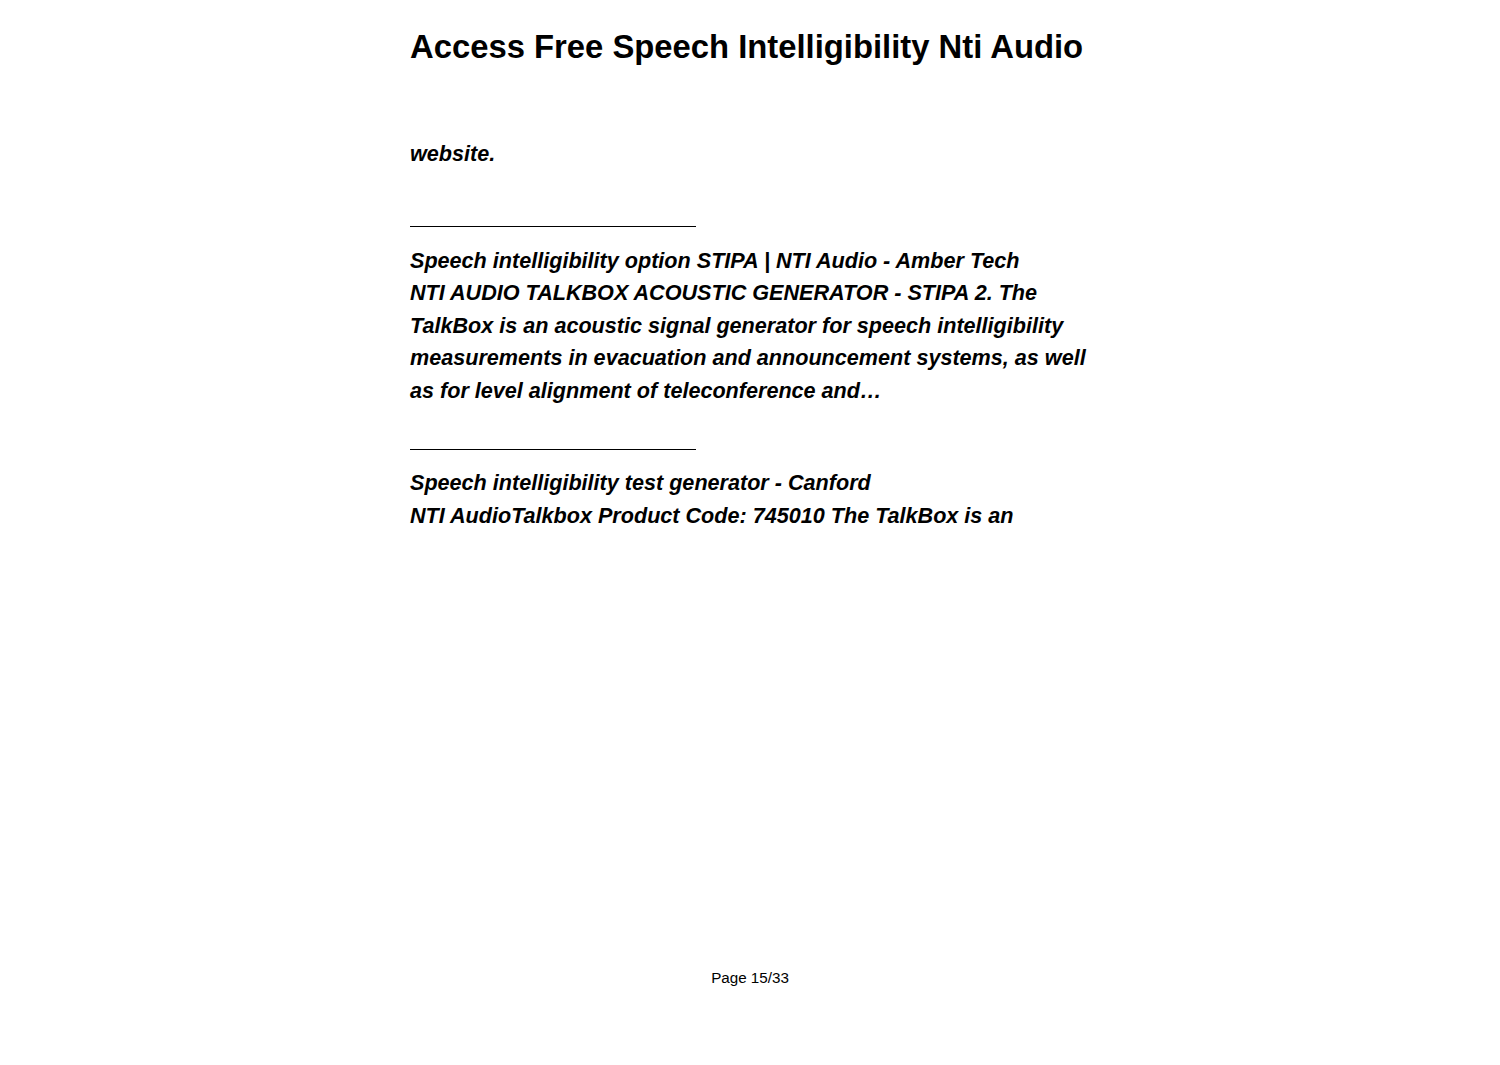Access Free Speech Intelligibility Nti Audio
website.
Speech intelligibility option STIPA | NTI Audio - Amber Tech
NTI AUDIO TALKBOX ACOUSTIC GENERATOR - STIPA 2. The TalkBox is an acoustic signal generator for speech intelligibility measurements in evacuation and announcement systems, as well as for level alignment of teleconference and…
Speech intelligibility test generator - Canford
NTI AudioTalkbox Product Code: 745010 The TalkBox is an
Page 15/33